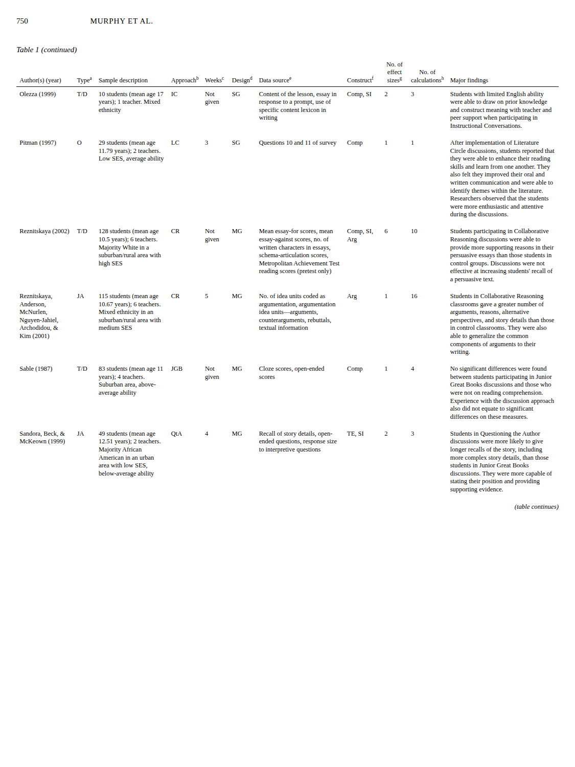750 MURPHY ET AL.
Table 1 (continued)
| Author(s) (year) | Type a | Sample description | Approach b | Weeks c | Design d | Data source e | Construct f | No. of effect sizes g | No. of calculations h | Major findings |
| --- | --- | --- | --- | --- | --- | --- | --- | --- | --- | --- |
| Olezza (1999) | T/D | 10 students (mean age 17 years); 1 teacher. Mixed ethnicity | IC | Not given | SG | Content of the lesson, essay in response to a prompt, use of specific content lexicon in writing | Comp, SI | 2 | 3 | Students with limited English ability were able to draw on prior knowledge and construct meaning with teacher and peer support when participating in Instructional Conversations. |
| Pitman (1997) | O | 29 students (mean age 11.79 years); 2 teachers. Low SES, average ability | LC | 3 | SG | Questions 10 and 11 of survey | Comp | 1 | 1 | After implementation of Literature Circle discussions, students reported that they were able to enhance their reading skills and learn from one another. They also felt they improved their oral and written communication and were able to identify themes within the literature. Researchers observed that the students were more enthusiastic and attentive during the discussions. |
| Reznitskaya (2002) | T/D | 128 students (mean age 10.5 years); 6 teachers. Majority White in a suburban/rural area with high SES | CR | Not given | MG | Mean essay-for scores, mean essay-against scores, no. of written characters in essays, schema-articulation scores, Metropolitan Achievement Test reading scores (pretest only) | Comp, SI, Arg | 6 | 10 | Students participating in Collaborative Reasoning discussions were able to provide more supporting reasons in their persuasive essays than those students in control groups. Discussions were not effective at increasing students' recall of a persuasive text. |
| Reznitskaya, Anderson, McNurlen, Nguyen-Jahiel, Archodidou, & Kim (2001) | JA | 115 students (mean age 10.67 years); 6 teachers. Mixed ethnicity in an suburban/rural area with medium SES | CR | 5 | MG | No. of idea units coded as argumentation, argumentation idea units—arguments, counterarguments, rebuttals, textual information | Arg | 1 | 16 | Students in Collaborative Reasoning classrooms gave a greater number of arguments, reasons, alternative perspectives, and story details than those in control classrooms. They were also able to generalize the common components of arguments to their writing. |
| Sable (1987) | T/D | 83 students (mean age 11 years); 4 teachers. Suburban area, above-average ability | JGB | Not given | MG | Cloze scores, open-ended scores | Comp | 1 | 4 | No significant differences were found between students participating in Junior Great Books discussions and those who were not on reading comprehension. Experience with the discussion approach also did not equate to significant differences on these measures. |
| Sandora, Beck, & McKeown (1999) | JA | 49 students (mean age 12.51 years); 2 teachers. Majority African American in an urban area with low SES, below-average ability | QtA | 4 | MG | Recall of story details, open-ended questions, response size to interpretive questions | TE, SI | 2 | 3 | Students in Questioning the Author discussions were more likely to give longer recalls of the story, including more complex story details, than those students in Junior Great Books discussions. They were more capable of stating their position and providing supporting evidence. |
(table continues)